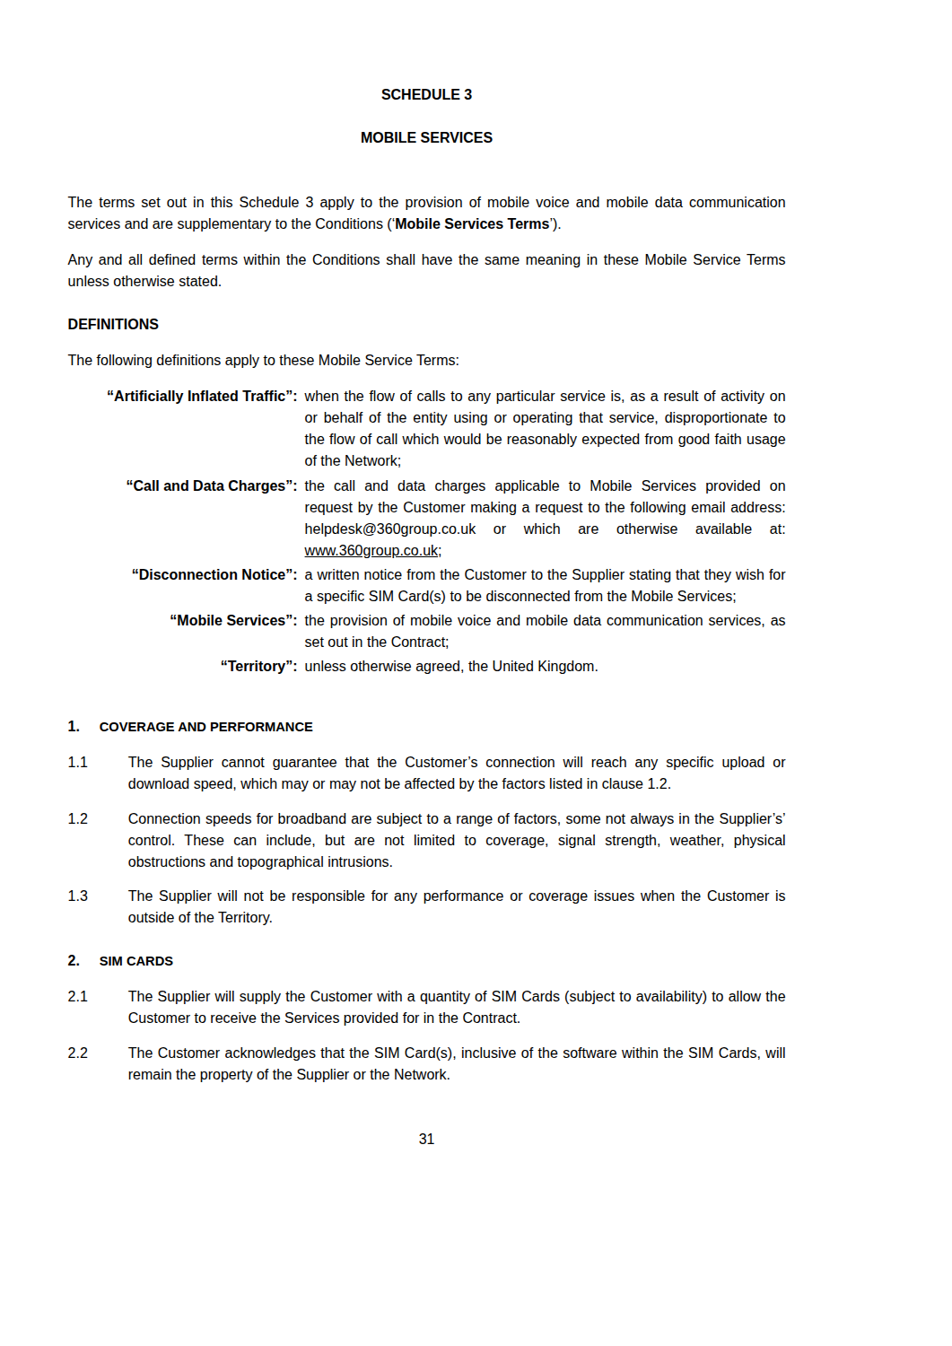SCHEDULE 3
MOBILE SERVICES
The terms set out in this Schedule 3 apply to the provision of mobile voice and mobile data communication services and are supplementary to the Conditions (‘Mobile Services Terms’).
Any and all defined terms within the Conditions shall have the same meaning in these Mobile Service Terms unless otherwise stated.
DEFINITIONS
The following definitions apply to these Mobile Service Terms:
| “Artificially Inflated Traffic”: | when the flow of calls to any particular service is, as a result of activity on or behalf of the entity using or operating that service, disproportionate to the flow of call which would be reasonably expected from good faith usage of the Network; |
| “Call and Data Charges”: | the call and data charges applicable to Mobile Services provided on request by the Customer making a request to the following email address: helpdesk@360group.co.uk or which are otherwise available at: www.360group.co.uk ; |
| “Disconnection Notice”: | a written notice from the Customer to the Supplier stating that they wish for a specific SIM Card(s) to be disconnected from the Mobile Services; |
| “Mobile Services”: | the provision of mobile voice and mobile data communication services, as set out in the Contract; |
| “Territory”: | unless otherwise agreed, the United Kingdom. |
1. Coverage and Performance
1.1
The Supplier cannot guarantee that the Customer’s connection will reach any specific upload or download speed, which may or may not be affected by the factors listed in clause 1.2.
1.2
Connection speeds for broadband are subject to a range of factors, some not always in the Supplier’s’ control. These can include, but are not limited to coverage, signal strength, weather, physical obstructions and topographical intrusions.
1.3
The Supplier will not be responsible for any performance or coverage issues when the Customer is outside of the Territory.
2. SIM Cards
2.1
The Supplier will supply the Customer with a quantity of SIM Cards (subject to availability) to allow the Customer to receive the Services provided for in the Contract.
2.2
The Customer acknowledges that the SIM Card(s), inclusive of the software within the SIM Cards, will remain the property of the Supplier or the Network.
31